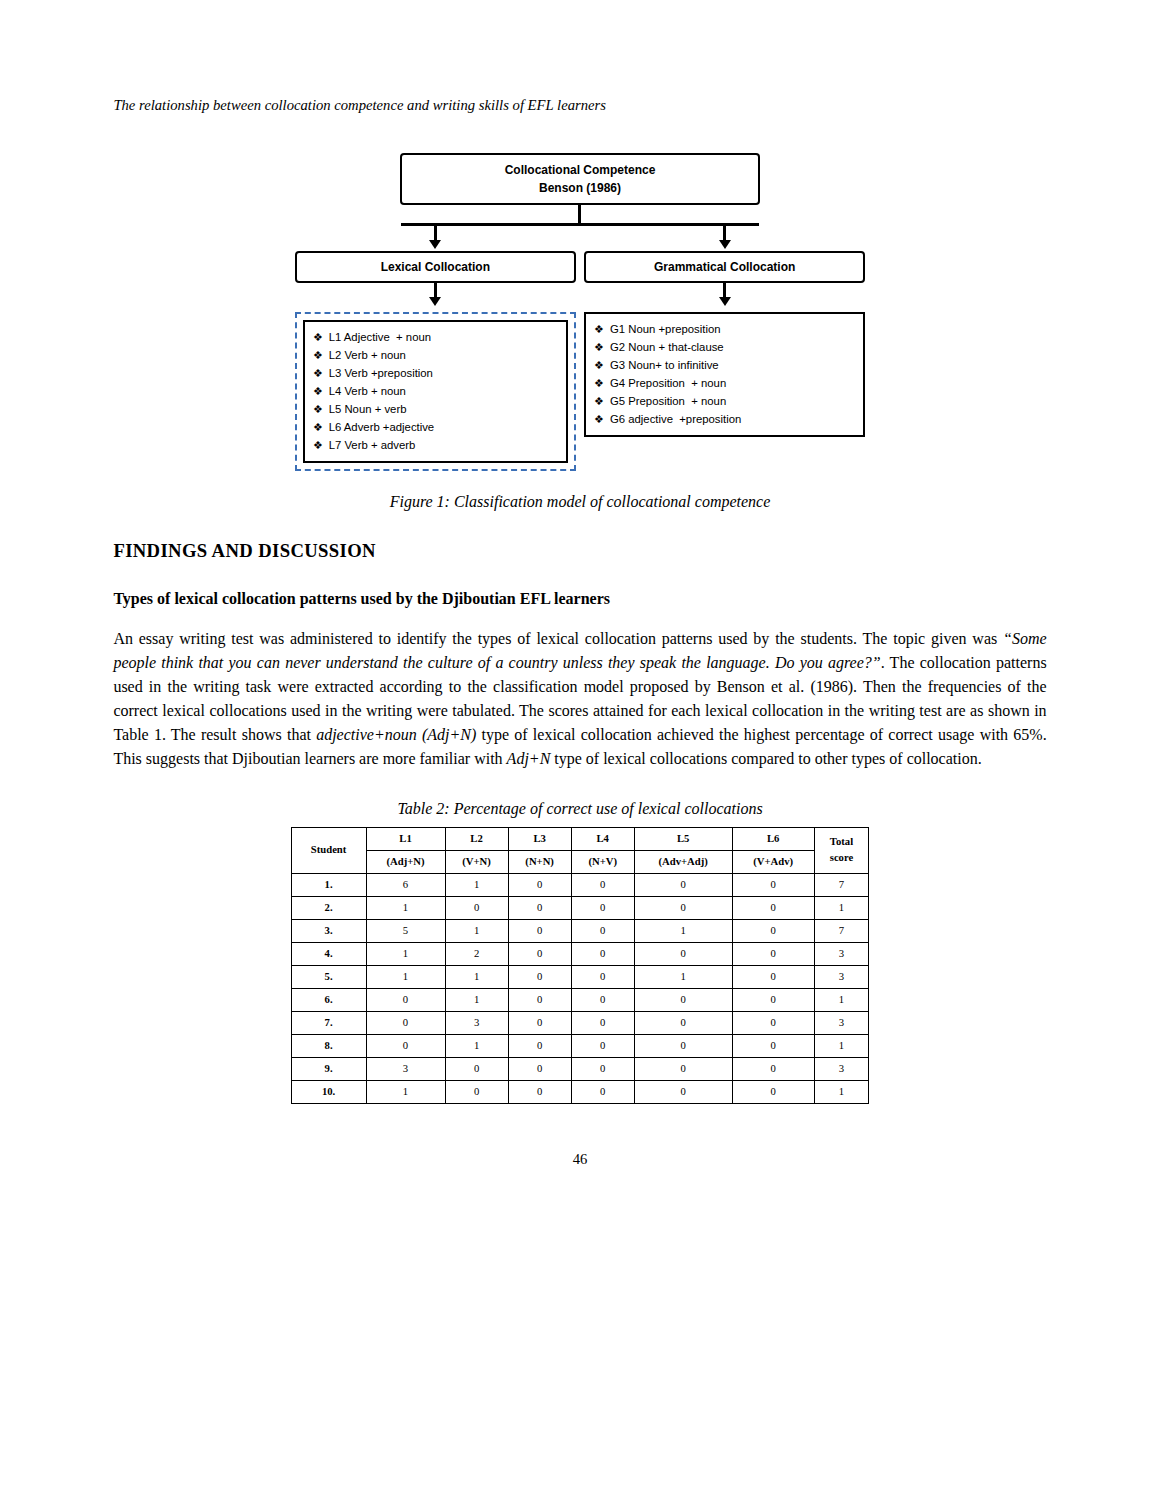The relationship between collocation competence and writing skills of EFL learners
Collocational Competence
Benson (1986)
Lexical Collocation
L1 Adjective + noun
L2 Verb + noun
L3 Verb +preposition
L4 Verb + noun
L5 Noun + verb
L6 Adverb +adjective
L7 Verb + adverb
Grammatical Collocation
G1 Noun +preposition
G2 Noun + that-clause
G3 Noun+ to infinitive
G4 Preposition + noun
G5 Preposition + noun
G6 adjective +preposition
Figure 1: Classification model of collocational competence
FINDINGS AND DISCUSSION
Types of lexical collocation patterns used by the Djiboutian EFL learners
An essay writing test was administered to identify the types of lexical collocation patterns used by the students. The topic given was “Some people think that you can never understand the culture of a country unless they speak the language. Do you agree?”. The collocation patterns used in the writing task were extracted according to the classification model proposed by Benson et al. (1986). Then the frequencies of the correct lexical collocations used in the writing were tabulated. The scores attained for each lexical collocation in the writing test are as shown in Table 1. The result shows that adjective+noun (Adj+N) type of lexical collocation achieved the highest percentage of correct usage with 65%. This suggests that Djiboutian learners are more familiar with Adj+N type of lexical collocations compared to other types of collocation.
Table 2: Percentage of correct use of lexical collocations
| Student | L1 | L2 | L3 | L4 | L5 | L6 | Total score |
| --- | --- | --- | --- | --- | --- | --- | --- |
| (Adj+N) | (V+N) | (N+N) | (N+V) | (Adv+Adj) | (V+Adv) |
| 1. | 6 | 1 | 0 | 0 | 0 | 0 | 7 |
| 2. | 1 | 0 | 0 | 0 | 0 | 0 | 1 |
| 3. | 5 | 1 | 0 | 0 | 1 | 0 | 7 |
| 4. | 1 | 2 | 0 | 0 | 0 | 0 | 3 |
| 5. | 1 | 1 | 0 | 0 | 1 | 0 | 3 |
| 6. | 0 | 1 | 0 | 0 | 0 | 0 | 1 |
| 7. | 0 | 3 | 0 | 0 | 0 | 0 | 3 |
| 8. | 0 | 1 | 0 | 0 | 0 | 0 | 1 |
| 9. | 3 | 0 | 0 | 0 | 0 | 0 | 3 |
| 10. | 1 | 0 | 0 | 0 | 0 | 0 | 1 |
46